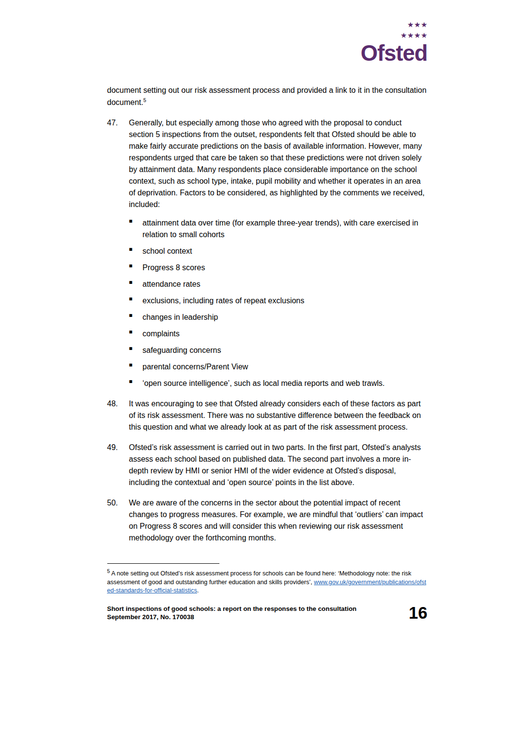★★★
★★★★
Ofsted
document setting out our risk assessment process and provided a link to it in the consultation document.5
47. Generally, but especially among those who agreed with the proposal to conduct section 5 inspections from the outset, respondents felt that Ofsted should be able to make fairly accurate predictions on the basis of available information. However, many respondents urged that care be taken so that these predictions were not driven solely by attainment data. Many respondents place considerable importance on the school context, such as school type, intake, pupil mobility and whether it operates in an area of deprivation. Factors to be considered, as highlighted by the comments we received, included:
attainment data over time (for example three-year trends), with care exercised in relation to small cohorts
school context
Progress 8 scores
attendance rates
exclusions, including rates of repeat exclusions
changes in leadership
complaints
safeguarding concerns
parental concerns/Parent View
‘open source intelligence’, such as local media reports and web trawls.
48. It was encouraging to see that Ofsted already considers each of these factors as part of its risk assessment. There was no substantive difference between the feedback on this question and what we already look at as part of the risk assessment process.
49. Ofsted’s risk assessment is carried out in two parts. In the first part, Ofsted’s analysts assess each school based on published data. The second part involves a more in-depth review by HMI or senior HMI of the wider evidence at Ofsted’s disposal, including the contextual and ‘open source’ points in the list above.
50. We are aware of the concerns in the sector about the potential impact of recent changes to progress measures. For example, we are mindful that ‘outliers’ can impact on Progress 8 scores and will consider this when reviewing our risk assessment methodology over the forthcoming months.
5 A note setting out Ofsted’s risk assessment process for schools can be found here: ‘Methodology note: the risk assessment of good and outstanding further education and skills providers’, www.gov.uk/government/publications/ofsted-standards-for-official-statistics.
Short inspections of good schools: a report on the responses to the consultation
September 2017, No. 170038
16